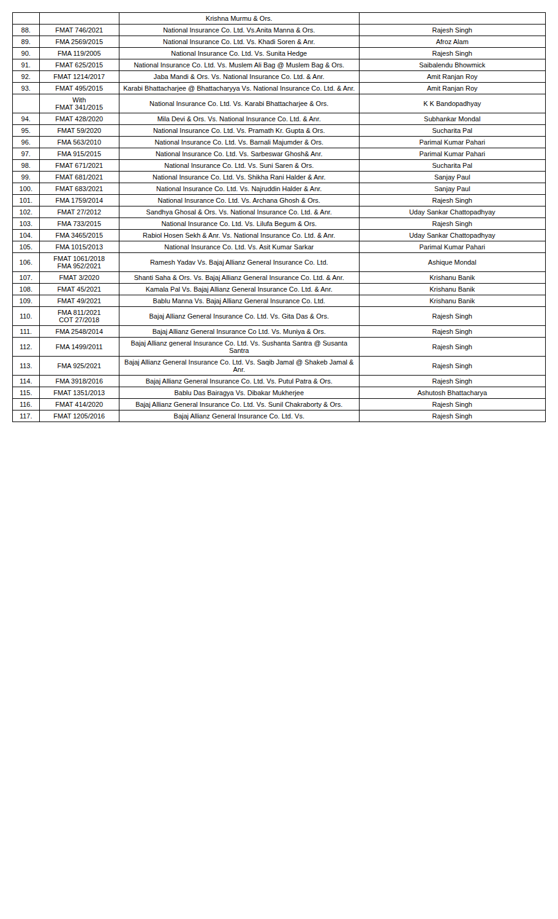| | | Krishna Murmu & Ors. | |
| 88. | FMAT 746/2021 | National Insurance Co. Ltd. Vs.Anita Manna & Ors. | Rajesh Singh |
| 89. | FMA 2569/2015 | National Insurance Co. Ltd. Vs. Khadi Soren & Anr. | Afroz Alam |
| 90. | FMA 119/2005 | National Insurance Co. Ltd. Vs. Sunita Hedge | Rajesh Singh |
| 91. | FMAT 625/2015 | National Insurance Co. Ltd. Vs. Muslem Ali Bag @ Muslem Bag & Ors. | Saibalendu Bhowmick |
| 92. | FMAT 1214/2017 | Jaba Mandi & Ors. Vs. National Insurance Co. Ltd. & Anr. | Amit Ranjan Roy |
| 93. | FMAT 495/2015 | Karabi Bhattacharjee @ Bhattacharyya Vs. National Insurance Co. Ltd. & Anr. | Amit Ranjan Roy |
| | With FMAT 341/2015 | National Insurance Co. Ltd. Vs. Karabi Bhattacharjee & Ors. | K K Bandopadhyay |
| 94. | FMAT 428/2020 | Mila Devi & Ors. Vs. National Insurance Co. Ltd. & Anr. | Subhankar Mondal |
| 95. | FMAT 59/2020 | National Insurance Co. Ltd. Vs. Pramath Kr. Gupta & Ors. | Sucharita Pal |
| 96. | FMA 563/2010 | National Insurance Co. Ltd. Vs. Barnali Majumder & Ors. | Parimal Kumar Pahari |
| 97. | FMA 915/2015 | National Insurance Co. Ltd. Vs. Sarbeswar Ghosh& Anr. | Parimal Kumar Pahari |
| 98. | FMAT 671/2021 | National Insurance Co. Ltd. Vs. Suni Saren & Ors. | Sucharita Pal |
| 99. | FMAT 681/2021 | National Insurance Co. Ltd. Vs. Shikha Rani Halder & Anr. | Sanjay Paul |
| 100. | FMAT 683/2021 | National Insurance Co. Ltd. Vs. Najruddin Halder & Anr. | Sanjay Paul |
| 101. | FMA 1759/2014 | National Insurance Co. Ltd. Vs. Archana Ghosh & Ors. | Rajesh Singh |
| 102. | FMAT 27/2012 | Sandhya Ghosal & Ors. Vs. National Insurance Co. Ltd. & Anr. | Uday Sankar Chattopadhyay |
| 103. | FMA 733/2015 | National Insurance Co. Ltd. Vs. Lilufa Begum & Ors. | Rajesh Singh |
| 104. | FMA 3465/2015 | Rabiol Hosen Sekh & Anr. Vs. National Insurance Co. Ltd. & Anr. | Uday Sankar Chattopadhyay |
| 105. | FMA 1015/2013 | National Insurance Co. Ltd. Vs. Asit Kumar Sarkar | Parimal Kumar Pahari |
| 106. | FMAT 1061/2018 FMA 952/2021 | Ramesh Yadav Vs. Bajaj Allianz General Insurance Co. Ltd. | Ashique Mondal |
| 107. | FMAT 3/2020 | Shanti Saha & Ors. Vs. Bajaj Allianz General Insurance Co. Ltd. & Anr. | Krishanu Banik |
| 108. | FMAT 45/2021 | Kamala Pal Vs. Bajaj Allianz General Insurance Co. Ltd. & Anr. | Krishanu Banik |
| 109. | FMAT 49/2021 | Bablu Manna Vs. Bajaj Allianz General Insurance Co. Ltd. | Krishanu Banik |
| 110. | FMA 811/2021 COT 27/2018 | Bajaj Allianz General Insurance Co. Ltd. Vs. Gita Das & Ors. | Rajesh Singh |
| 111. | FMA 2548/2014 | Bajaj Allianz General Insurance Co Ltd. Vs. Muniya & Ors. | Rajesh Singh |
| 112. | FMA 1499/2011 | Bajaj Allianz general Insurance Co. Ltd. Vs. Sushanta Santra @ Susanta Santra | Rajesh Singh |
| 113. | FMA 925/2021 | Bajaj Allianz General Insurance Co. Ltd. Vs. Saqib Jamal @ Shakeb Jamal & Anr. | Rajesh Singh |
| 114. | FMA 3918/2016 | Bajaj Allianz General Insurance Co. Ltd. Vs. Putul Patra & Ors. | Rajesh Singh |
| 115. | FMAT 1351/2013 | Bablu Das Bairagya Vs. Dibakar Mukherjee | Ashutosh Bhattacharya |
| 116. | FMAT 414/2020 | Bajaj Allianz General Insurance Co. Ltd. Vs. Sunil Chakraborty & Ors. | Rajesh Singh |
| 117. | FMAT 1205/2016 | Bajaj Allianz General Insurance Co. Ltd. Vs. | Rajesh Singh |